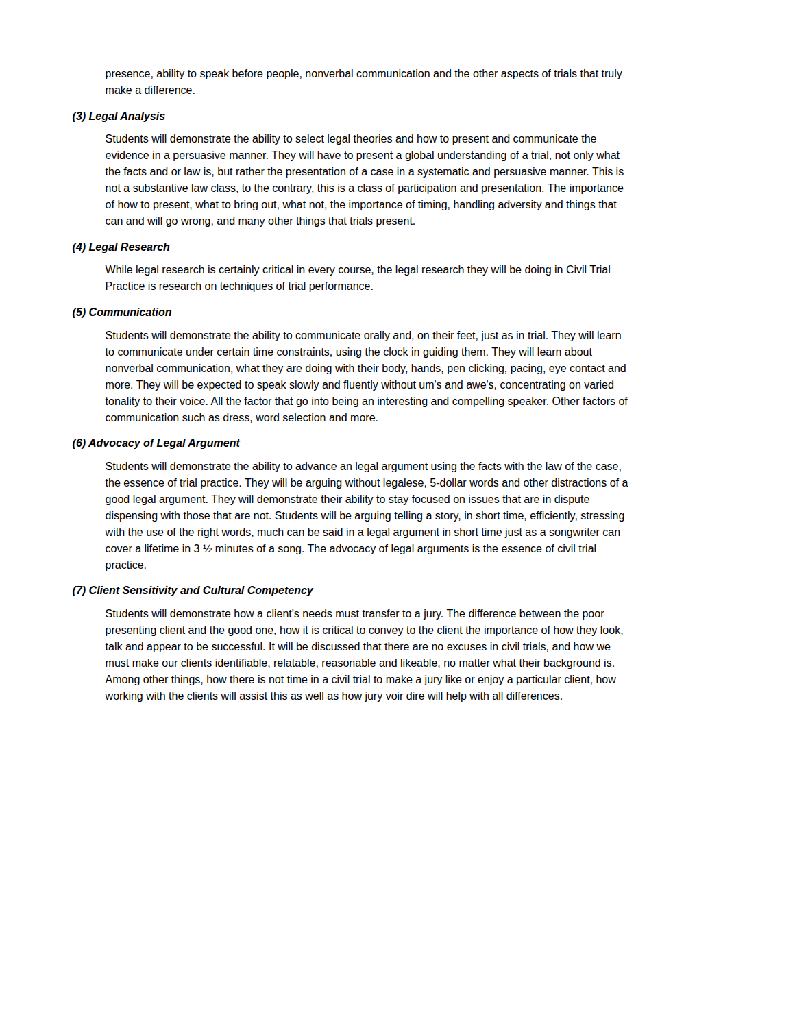presence, ability to speak before people, nonverbal communication and the other aspects of trials that truly make a difference.
(3) Legal Analysis
Students will demonstrate the ability to select legal theories and how to present and communicate the evidence in a persuasive manner. They will have to present a global understanding of a trial, not only what the facts and or law is, but rather the presentation of a case in a systematic and persuasive manner. This is not a substantive law class, to the contrary, this is a class of participation and presentation. The importance of how to present, what to bring out, what not, the importance of timing, handling adversity and things that can and will go wrong, and many other things that trials present.
(4) Legal Research
While legal research is certainly critical in every course, the legal research they will be doing in Civil Trial Practice is research on techniques of trial performance.
(5) Communication
Students will demonstrate the ability to communicate orally and, on their feet, just as in trial. They will learn to communicate under certain time constraints, using the clock in guiding them. They will learn about nonverbal communication, what they are doing with their body, hands, pen clicking, pacing, eye contact and more. They will be expected to speak slowly and fluently without um's and awe's, concentrating on varied tonality to their voice. All the factor that go into being an interesting and compelling speaker. Other factors of communication such as dress, word selection and more.
(6) Advocacy of Legal Argument
Students will demonstrate the ability to advance an legal argument using the facts with the law of the case, the essence of trial practice. They will be arguing without legalese, 5-dollar words and other distractions of a good legal argument. They will demonstrate their ability to stay focused on issues that are in dispute dispensing with those that are not. Students will be arguing telling a story, in short time, efficiently, stressing with the use of the right words, much can be said in a legal argument in short time just as a songwriter can cover a lifetime in 3 ½ minutes of a song. The advocacy of legal arguments is the essence of civil trial practice.
(7) Client Sensitivity and Cultural Competency
Students will demonstrate how a client's needs must transfer to a jury. The difference between the poor presenting client and the good one, how it is critical to convey to the client the importance of how they look, talk and appear to be successful. It will be discussed that there are no excuses in civil trials, and how we must make our clients identifiable, relatable, reasonable and likeable, no matter what their background is. Among other things, how there is not time in a civil trial to make a jury like or enjoy a particular client, how working with the clients will assist this as well as how jury voir dire will help with all differences.